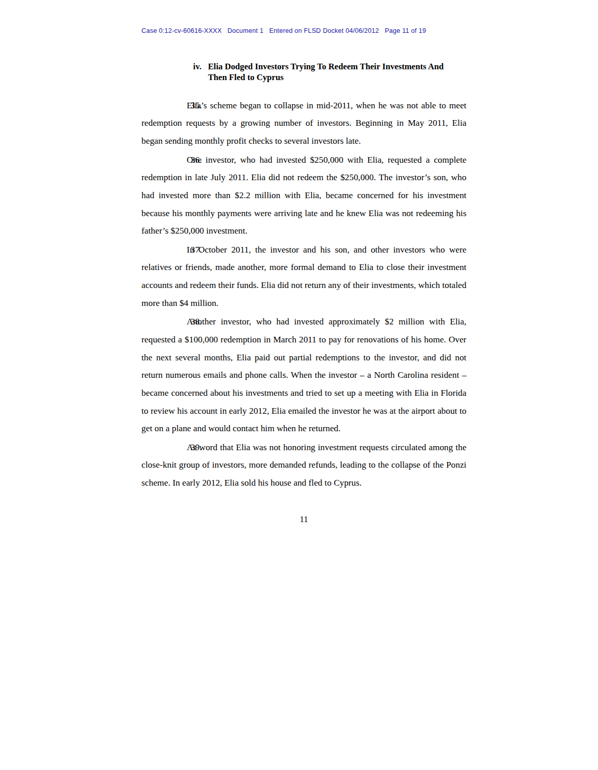Case 0:12-cv-60616-XXXX Document 1 Entered on FLSD Docket 04/06/2012 Page 11 of 19
iv. Elia Dodged Investors Trying To Redeem Their Investments And Then Fled to Cyprus
35. Elia’s scheme began to collapse in mid-2011, when he was not able to meet redemption requests by a growing number of investors. Beginning in May 2011, Elia began sending monthly profit checks to several investors late.
36. One investor, who had invested $250,000 with Elia, requested a complete redemption in late July 2011. Elia did not redeem the $250,000. The investor’s son, who had invested more than $2.2 million with Elia, became concerned for his investment because his monthly payments were arriving late and he knew Elia was not redeeming his father’s $250,000 investment.
37. In October 2011, the investor and his son, and other investors who were relatives or friends, made another, more formal demand to Elia to close their investment accounts and redeem their funds. Elia did not return any of their investments, which totaled more than $4 million.
38. Another investor, who had invested approximately $2 million with Elia, requested a $100,000 redemption in March 2011 to pay for renovations of his home. Over the next several months, Elia paid out partial redemptions to the investor, and did not return numerous emails and phone calls. When the investor – a North Carolina resident – became concerned about his investments and tried to set up a meeting with Elia in Florida to review his account in early 2012, Elia emailed the investor he was at the airport about to get on a plane and would contact him when he returned.
39. As word that Elia was not honoring investment requests circulated among the close-knit group of investors, more demanded refunds, leading to the collapse of the Ponzi scheme. In early 2012, Elia sold his house and fled to Cyprus.
11